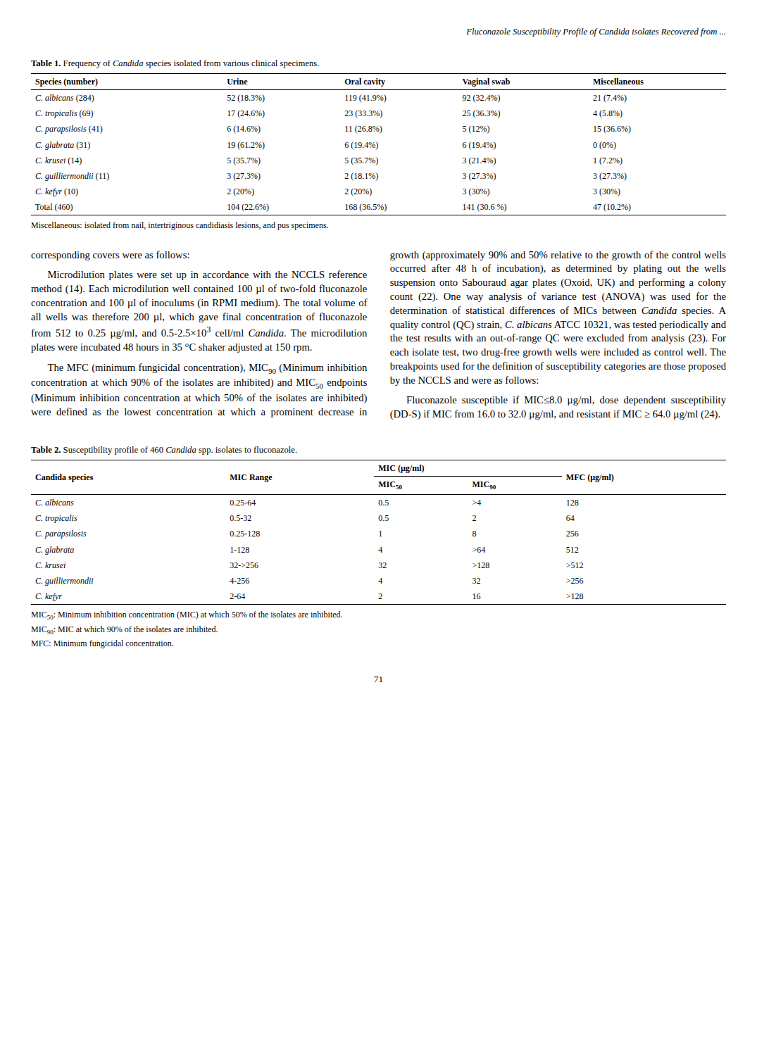Fluconazole Susceptibility Profile of Candida isolates Recovered from ...
Table 1. Frequency of Candida species isolated from various clinical specimens.
| Species (number) | Urine | Oral cavity | Vaginal swab | Miscellaneous |
| --- | --- | --- | --- | --- |
| C. albicans (284) | 52 (18.3%) | 119 (41.9%) | 92 (32.4%) | 21 (7.4%) |
| C. tropicalis (69) | 17 (24.6%) | 23 (33.3%) | 25 (36.3%) | 4 (5.8%) |
| C. parapsilosis (41) | 6 (14.6%) | 11 (26.8%) | 5 (12%) | 15 (36.6%) |
| C. glabrata (31) | 19 (61.2%) | 6 (19.4%) | 6 (19.4%) | 0 (0%) |
| C. krusei (14) | 5 (35.7%) | 5 (35.7%) | 3 (21.4%) | 1 (7.2%) |
| C. guilliermondii (11) | 3 (27.3%) | 2 (18.1%) | 3 (27.3%) | 3 (27.3%) |
| C. kefyr (10) | 2 (20%) | 2 (20%) | 3 (30%) | 3 (30%) |
| Total (460) | 104 (22.6%) | 168 (36.5%) | 141 (30.6 %) | 47 (10.2%) |
Miscellaneous: isolated from nail, intertriginous candidiasis lesions, and pus specimens.
corresponding covers were as follows:
Microdilution plates were set up in accordance with the NCCLS reference method (14). Each microdilution well contained 100 µl of two-fold fluconazole concentration and 100 µl of inoculums (in RPMI medium). The total volume of all wells was therefore 200 µl, which gave final concentration of fluconazole from 512 to 0.25 µg/ml, and 0.5-2.5×103 cell/ml Candida. The microdilution plates were incubated 48 hours in 35 °C shaker adjusted at 150 rpm.
The MFC (minimum fungicidal concentration), MIC90 (Minimum inhibition concentration at which 90% of the isolates are inhibited) and MIC50 endpoints (Minimum inhibition concentration at which 50% of the isolates are inhibited) were defined as the lowest concentration at which a prominent decrease in growth (approximately 90% and 50% relative to the growth of the control wells occurred after 48 h of incubation), as determined by plating out the wells suspension onto Sabouraud agar plates (Oxoid, UK) and performing a colony count (22). One way analysis of variance test (ANOVA) was used for the determination of statistical differences of MICs between Candida species. A quality control (QC) strain, C. albicans ATCC 10321, was tested periodically and the test results with an out-of-range QC were excluded from analysis (23). For each isolate test, two drug-free growth wells were included as control well. The breakpoints used for the definition of susceptibility categories are those proposed by the NCCLS and were as follows:
Fluconazole susceptible if MIC≤8.0 µg/ml, dose dependent susceptibility (DD-S) if MIC from 16.0 to 32.0 µg/ml, and resistant if MIC ≥ 64.0 µg/ml (24).
Table 2. Susceptibility profile of 460 Candida spp. isolates to fluconazole.
| Candida species | MIC Range | MIC (µg/ml) | MFC (µg/ml) |
| --- | --- | --- | --- |
| MIC 50 | MIC 90 |
| C. albicans | 0.25-64 | 0.5 | >4 | 128 |
| C. tropicalis | 0.5-32 | 0.5 | 2 | 64 |
| C. parapsilosis | 0.25-128 | 1 | 8 | 256 |
| C. glabrata | 1-128 | 4 | >64 | 512 |
| C. krusei | 32->256 | 32 | >128 | >512 |
| C. guilliermondii | 4-256 | 4 | 32 | >256 |
| C. kefyr | 2-64 | 2 | 16 | >128 |
MIC50: Minimum inhibition concentration (MIC) at which 50% of the isolates are inhibited.
MIC90: MIC at which 90% of the isolates are inhibited.
MFC: Minimum fungicidal concentration.
71